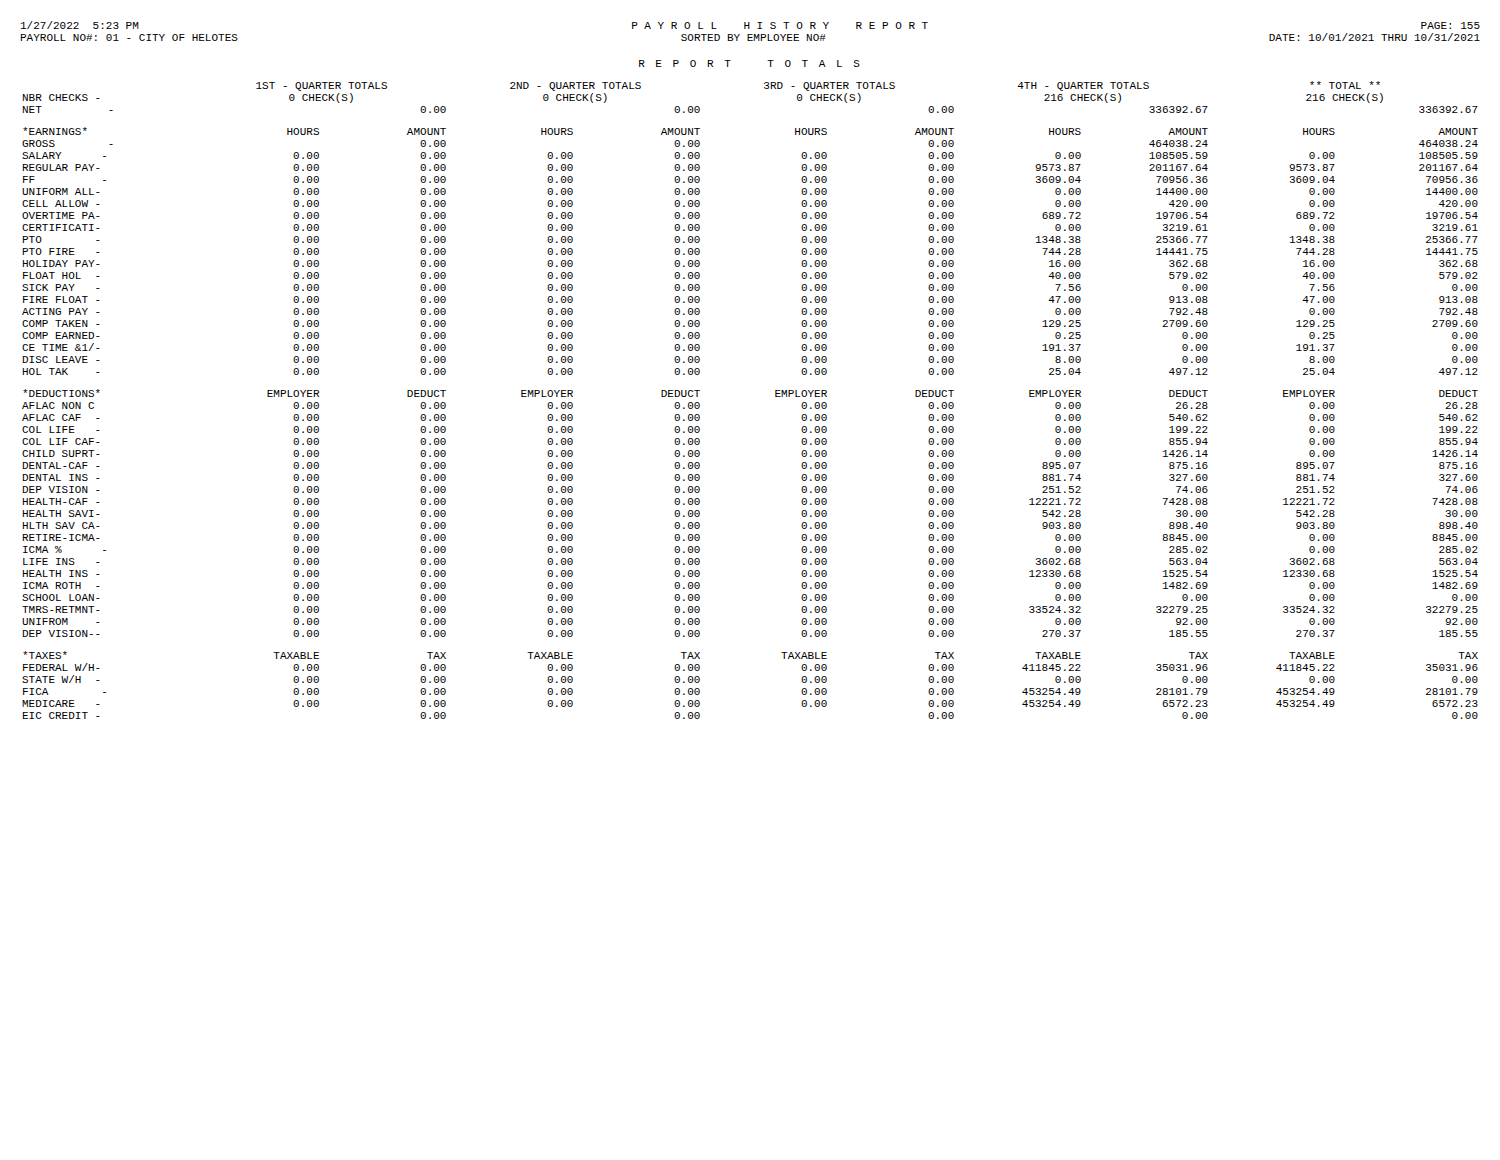1/27/2022 5:23 PM
P A Y R O L L H I S T O R Y R E P O R T
PAGE: 155
PAYROLL NO#: 01 - CITY OF HELOTES
SORTED BY EMPLOYEE NO#
DATE: 10/01/2021 THRU 10/31/2021
R E P O R T T O T A L S
| | 1ST - QUARTER TOTALS | 2ND - QUARTER TOTALS | 3RD - QUARTER TOTALS | 4TH - QUARTER TOTALS | ** TOTAL ** |
| NBR CHECKS - | 0 CHECK(S) | 0 CHECK(S) | 0 CHECK(S) | 216 CHECK(S) | 216 CHECK(S) |
| NET - | 0.00 | 0.00 | 0.00 | 336392.67 | 336392.67 |
| *EARNINGS* | HOURS | AMOUNT | HOURS | AMOUNT | HOURS | AMOUNT | HOURS | AMOUNT | HOURS | AMOUNT |
| GROSS - | | 0.00 | | 0.00 | | 0.00 | | 464038.24 | | 464038.24 |
| SALARY - | 0.00 | 0.00 | 0.00 | 0.00 | 0.00 | 0.00 | 0.00 | 108505.59 | 0.00 | 108505.59 |
| REGULAR PAY- | 0.00 | 0.00 | 0.00 | 0.00 | 0.00 | 0.00 | 9573.87 | 201167.64 | 9573.87 | 201167.64 |
| FF - | 0.00 | 0.00 | 0.00 | 0.00 | 0.00 | 0.00 | 3609.04 | 70956.36 | 3609.04 | 70956.36 |
| UNIFORM ALL- | 0.00 | 0.00 | 0.00 | 0.00 | 0.00 | 0.00 | 0.00 | 14400.00 | 0.00 | 14400.00 |
| CELL ALLOW - | 0.00 | 0.00 | 0.00 | 0.00 | 0.00 | 0.00 | 0.00 | 420.00 | 0.00 | 420.00 |
| OVERTIME PA- | 0.00 | 0.00 | 0.00 | 0.00 | 0.00 | 0.00 | 689.72 | 19706.54 | 689.72 | 19706.54 |
| CERTIFICATI- | 0.00 | 0.00 | 0.00 | 0.00 | 0.00 | 0.00 | 0.00 | 3219.61 | 0.00 | 3219.61 |
| PTO - | 0.00 | 0.00 | 0.00 | 0.00 | 0.00 | 0.00 | 1348.38 | 25366.77 | 1348.38 | 25366.77 |
| PTO FIRE - | 0.00 | 0.00 | 0.00 | 0.00 | 0.00 | 0.00 | 744.28 | 14441.75 | 744.28 | 14441.75 |
| HOLIDAY PAY- | 0.00 | 0.00 | 0.00 | 0.00 | 0.00 | 0.00 | 16.00 | 362.68 | 16.00 | 362.68 |
| FLOAT HOL - | 0.00 | 0.00 | 0.00 | 0.00 | 0.00 | 0.00 | 40.00 | 579.02 | 40.00 | 579.02 |
| SICK PAY - | 0.00 | 0.00 | 0.00 | 0.00 | 0.00 | 0.00 | 7.56 | 0.00 | 7.56 | 0.00 |
| FIRE FLOAT - | 0.00 | 0.00 | 0.00 | 0.00 | 0.00 | 0.00 | 47.00 | 913.08 | 47.00 | 913.08 |
| ACTING PAY - | 0.00 | 0.00 | 0.00 | 0.00 | 0.00 | 0.00 | 0.00 | 792.48 | 0.00 | 792.48 |
| COMP TAKEN - | 0.00 | 0.00 | 0.00 | 0.00 | 0.00 | 0.00 | 129.25 | 2709.60 | 129.25 | 2709.60 |
| COMP EARNED- | 0.00 | 0.00 | 0.00 | 0.00 | 0.00 | 0.00 | 0.25 | 0.00 | 0.25 | 0.00 |
| CE TIME &1/- | 0.00 | 0.00 | 0.00 | 0.00 | 0.00 | 0.00 | 191.37 | 0.00 | 191.37 | 0.00 |
| DISC LEAVE - | 0.00 | 0.00 | 0.00 | 0.00 | 0.00 | 0.00 | 8.00 | 0.00 | 8.00 | 0.00 |
| HOL TAK - | 0.00 | 0.00 | 0.00 | 0.00 | 0.00 | 0.00 | 25.04 | 497.12 | 25.04 | 497.12 |
| *DEDUCTIONS* | EMPLOYER | DEDUCT | EMPLOYER | DEDUCT | EMPLOYER | DEDUCT | EMPLOYER | DEDUCT | EMPLOYER | DEDUCT |
| AFLAC NON C | 0.00 | 0.00 | 0.00 | 0.00 | 0.00 | 0.00 | 0.00 | 26.28 | 0.00 | 26.28 |
| AFLAC CAF - | 0.00 | 0.00 | 0.00 | 0.00 | 0.00 | 0.00 | 0.00 | 540.62 | 0.00 | 540.62 |
| COL LIFE - | 0.00 | 0.00 | 0.00 | 0.00 | 0.00 | 0.00 | 0.00 | 199.22 | 0.00 | 199.22 |
| COL LIF CAF- | 0.00 | 0.00 | 0.00 | 0.00 | 0.00 | 0.00 | 0.00 | 855.94 | 0.00 | 855.94 |
| CHILD SUPRT- | 0.00 | 0.00 | 0.00 | 0.00 | 0.00 | 0.00 | 0.00 | 1426.14 | 0.00 | 1426.14 |
| DENTAL-CAF - | 0.00 | 0.00 | 0.00 | 0.00 | 0.00 | 0.00 | 895.07 | 875.16 | 895.07 | 875.16 |
| DENTAL INS - | 0.00 | 0.00 | 0.00 | 0.00 | 0.00 | 0.00 | 881.74 | 327.60 | 881.74 | 327.60 |
| DEP VISION - | 0.00 | 0.00 | 0.00 | 0.00 | 0.00 | 0.00 | 251.52 | 74.06 | 251.52 | 74.06 |
| HEALTH-CAF - | 0.00 | 0.00 | 0.00 | 0.00 | 0.00 | 0.00 | 12221.72 | 7428.08 | 12221.72 | 7428.08 |
| HEALTH SAVI- | 0.00 | 0.00 | 0.00 | 0.00 | 0.00 | 0.00 | 542.28 | 30.00 | 542.28 | 30.00 |
| HLTH SAV CA- | 0.00 | 0.00 | 0.00 | 0.00 | 0.00 | 0.00 | 903.80 | 898.40 | 903.80 | 898.40 |
| RETIRE-ICMA- | 0.00 | 0.00 | 0.00 | 0.00 | 0.00 | 0.00 | 0.00 | 8845.00 | 0.00 | 8845.00 |
| ICMA % - | 0.00 | 0.00 | 0.00 | 0.00 | 0.00 | 0.00 | 0.00 | 285.02 | 0.00 | 285.02 |
| LIFE INS - | 0.00 | 0.00 | 0.00 | 0.00 | 0.00 | 0.00 | 3602.68 | 563.04 | 3602.68 | 563.04 |
| HEALTH INS - | 0.00 | 0.00 | 0.00 | 0.00 | 0.00 | 0.00 | 12330.68 | 1525.54 | 12330.68 | 1525.54 |
| ICMA ROTH - | 0.00 | 0.00 | 0.00 | 0.00 | 0.00 | 0.00 | 0.00 | 1482.69 | 0.00 | 1482.69 |
| SCHOOL LOAN- | 0.00 | 0.00 | 0.00 | 0.00 | 0.00 | 0.00 | 0.00 | 0.00 | 0.00 | 0.00 |
| TMRS-RETMNT- | 0.00 | 0.00 | 0.00 | 0.00 | 0.00 | 0.00 | 33524.32 | 32279.25 | 33524.32 | 32279.25 |
| UNIFROM - | 0.00 | 0.00 | 0.00 | 0.00 | 0.00 | 0.00 | 0.00 | 92.00 | 0.00 | 92.00 |
| DEP VISION-- | 0.00 | 0.00 | 0.00 | 0.00 | 0.00 | 0.00 | 270.37 | 185.55 | 270.37 | 185.55 |
| *TAXES* | TAXABLE | TAX | TAXABLE | TAX | TAXABLE | TAX | TAXABLE | TAX | TAXABLE | TAX |
| FEDERAL W/H- | 0.00 | 0.00 | 0.00 | 0.00 | 0.00 | 0.00 | 411845.22 | 35031.96 | 411845.22 | 35031.96 |
| STATE W/H - | 0.00 | 0.00 | 0.00 | 0.00 | 0.00 | 0.00 | 0.00 | 0.00 | 0.00 | 0.00 |
| FICA - | 0.00 | 0.00 | 0.00 | 0.00 | 0.00 | 0.00 | 453254.49 | 28101.79 | 453254.49 | 28101.79 |
| MEDICARE - | 0.00 | 0.00 | 0.00 | 0.00 | 0.00 | 0.00 | 453254.49 | 6572.23 | 453254.49 | 6572.23 |
| EIC CREDIT - | | 0.00 | | 0.00 | | 0.00 | | 0.00 | | 0.00 |